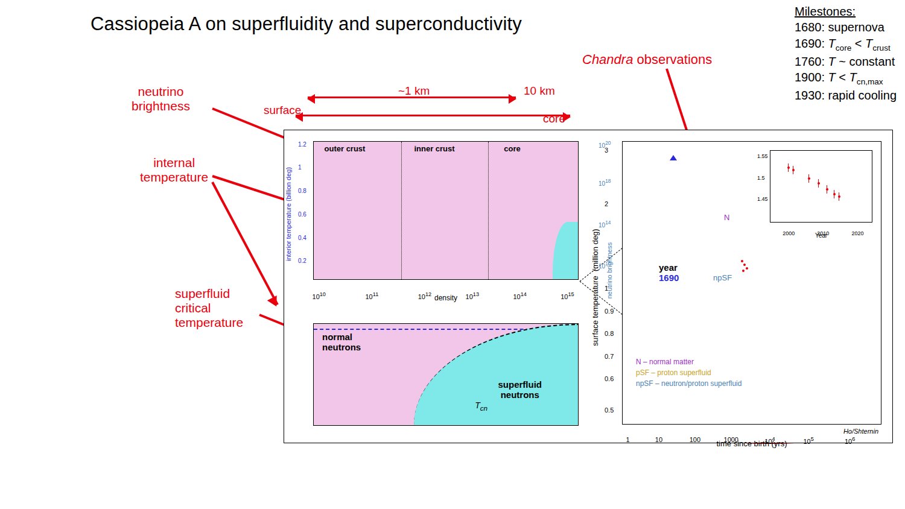Cassiopeia A on superfluidity and superconductivity
Milestones:
1680: supernova
1690: Tcore < Tcrust
1760: T ~ constant
1900: T < Tcn,max
1930: rapid cooling
Chandra observations
neutrino
brightness
internal
temperature
superfluid
critical
temperature
surface
core
~1 km
10 km
age
outer crust
inner crust
core
interior temperature (billion deg)
neutrino brightness
1.2 1 0.8 0.6 0.4 0.2
1020 1018 1014 1010
1010 1011 1012 1013 1014 1015
density
normal
neutrons
superfluid
neutrons
Tcn
0.8 0.6 0.4 0.2
T (billion deg)
3 6 8 10 12
density (×1014)
surface temperature (million deg)
3 2 1 0.9 0.8 0.7 0.6 0.5
1 10 100 1000 104 105 106
time since birth (yrs)
year1690
N
pSF
npSF
N – normal matter
pSF – proton superfluid
npSF – neutron/proton superfluid
Ho/Shternin
1.55 1.5 1.45
2000 2010 2020
Year